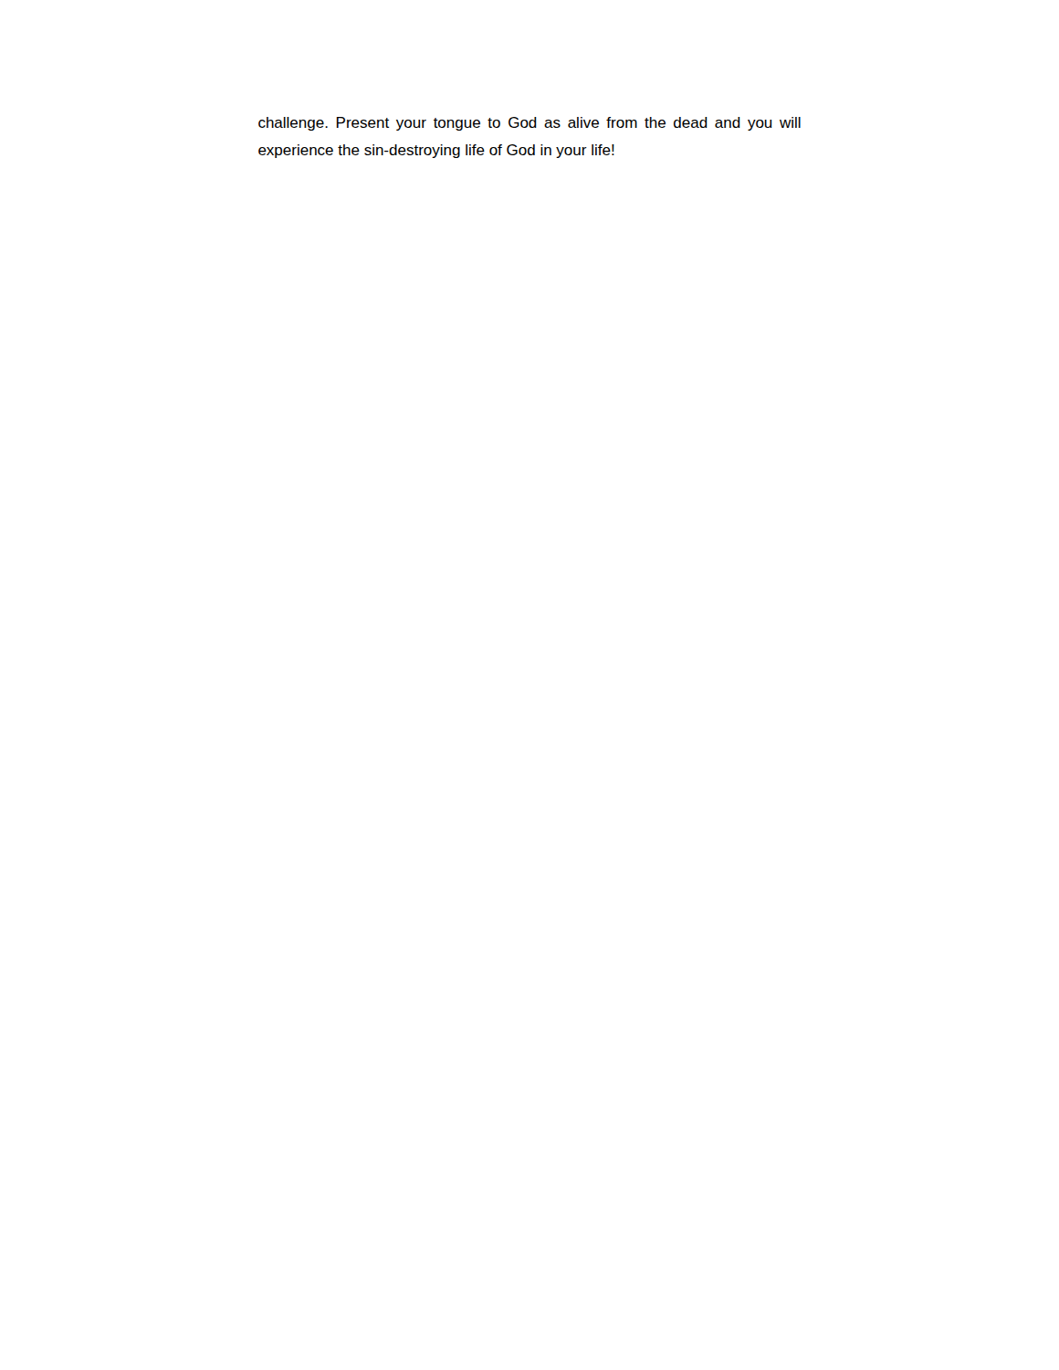challenge. Present your tongue to God as alive from the dead and you will experience the sin-destroying life of God in your life!